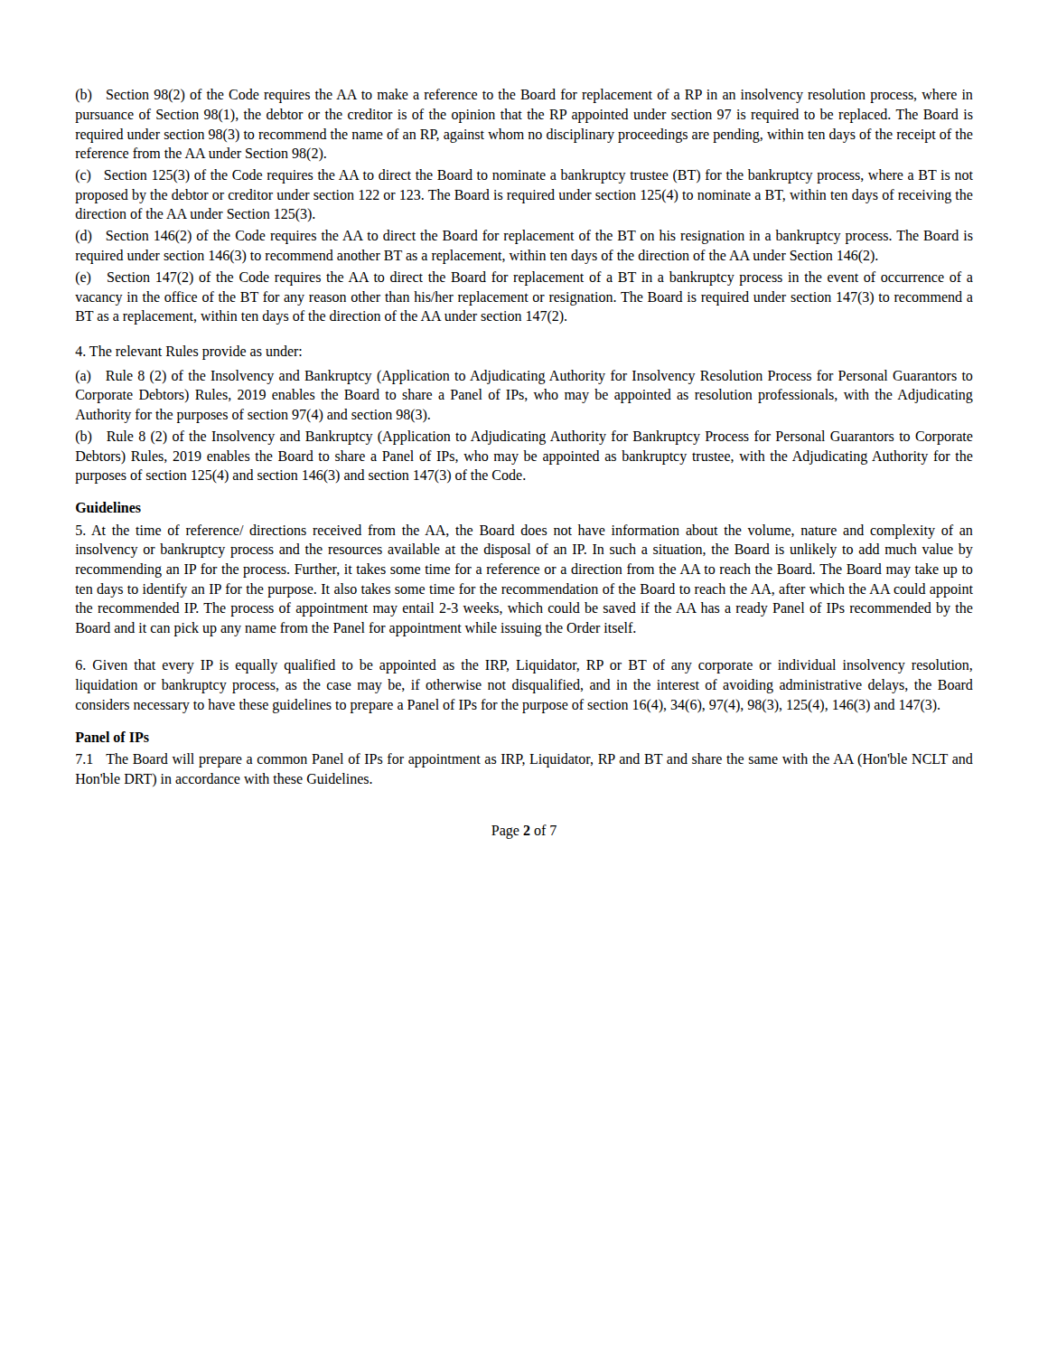(b) Section 98(2) of the Code requires the AA to make a reference to the Board for replacement of a RP in an insolvency resolution process, where in pursuance of Section 98(1), the debtor or the creditor is of the opinion that the RP appointed under section 97 is required to be replaced. The Board is required under section 98(3) to recommend the name of an RP, against whom no disciplinary proceedings are pending, within ten days of the receipt of the reference from the AA under Section 98(2).
(c) Section 125(3) of the Code requires the AA to direct the Board to nominate a bankruptcy trustee (BT) for the bankruptcy process, where a BT is not proposed by the debtor or creditor under section 122 or 123. The Board is required under section 125(4) to nominate a BT, within ten days of receiving the direction of the AA under Section 125(3).
(d) Section 146(2) of the Code requires the AA to direct the Board for replacement of the BT on his resignation in a bankruptcy process. The Board is required under section 146(3) to recommend another BT as a replacement, within ten days of the direction of the AA under Section 146(2).
(e) Section 147(2) of the Code requires the AA to direct the Board for replacement of a BT in a bankruptcy process in the event of occurrence of a vacancy in the office of the BT for any reason other than his/her replacement or resignation. The Board is required under section 147(3) to recommend a BT as a replacement, within ten days of the direction of the AA under section 147(2).
4. The relevant Rules provide as under:
(a) Rule 8 (2) of the Insolvency and Bankruptcy (Application to Adjudicating Authority for Insolvency Resolution Process for Personal Guarantors to Corporate Debtors) Rules, 2019 enables the Board to share a Panel of IPs, who may be appointed as resolution professionals, with the Adjudicating Authority for the purposes of section 97(4) and section 98(3).
(b) Rule 8 (2) of the Insolvency and Bankruptcy (Application to Adjudicating Authority for Bankruptcy Process for Personal Guarantors to Corporate Debtors) Rules, 2019 enables the Board to share a Panel of IPs, who may be appointed as bankruptcy trustee, with the Adjudicating Authority for the purposes of section 125(4) and section 146(3) and section 147(3) of the Code.
Guidelines
5. At the time of reference/ directions received from the AA, the Board does not have information about the volume, nature and complexity of an insolvency or bankruptcy process and the resources available at the disposal of an IP. In such a situation, the Board is unlikely to add much value by recommending an IP for the process. Further, it takes some time for a reference or a direction from the AA to reach the Board. The Board may take up to ten days to identify an IP for the purpose. It also takes some time for the recommendation of the Board to reach the AA, after which the AA could appoint the recommended IP. The process of appointment may entail 2-3 weeks, which could be saved if the AA has a ready Panel of IPs recommended by the Board and it can pick up any name from the Panel for appointment while issuing the Order itself.
6. Given that every IP is equally qualified to be appointed as the IRP, Liquidator, RP or BT of any corporate or individual insolvency resolution, liquidation or bankruptcy process, as the case may be, if otherwise not disqualified, and in the interest of avoiding administrative delays, the Board considers necessary to have these guidelines to prepare a Panel of IPs for the purpose of section 16(4), 34(6), 97(4), 98(3), 125(4), 146(3) and 147(3).
Panel of IPs
7.1 The Board will prepare a common Panel of IPs for appointment as IRP, Liquidator, RP and BT and share the same with the AA (Hon'ble NCLT and Hon'ble DRT) in accordance with these Guidelines.
Page 2 of 7